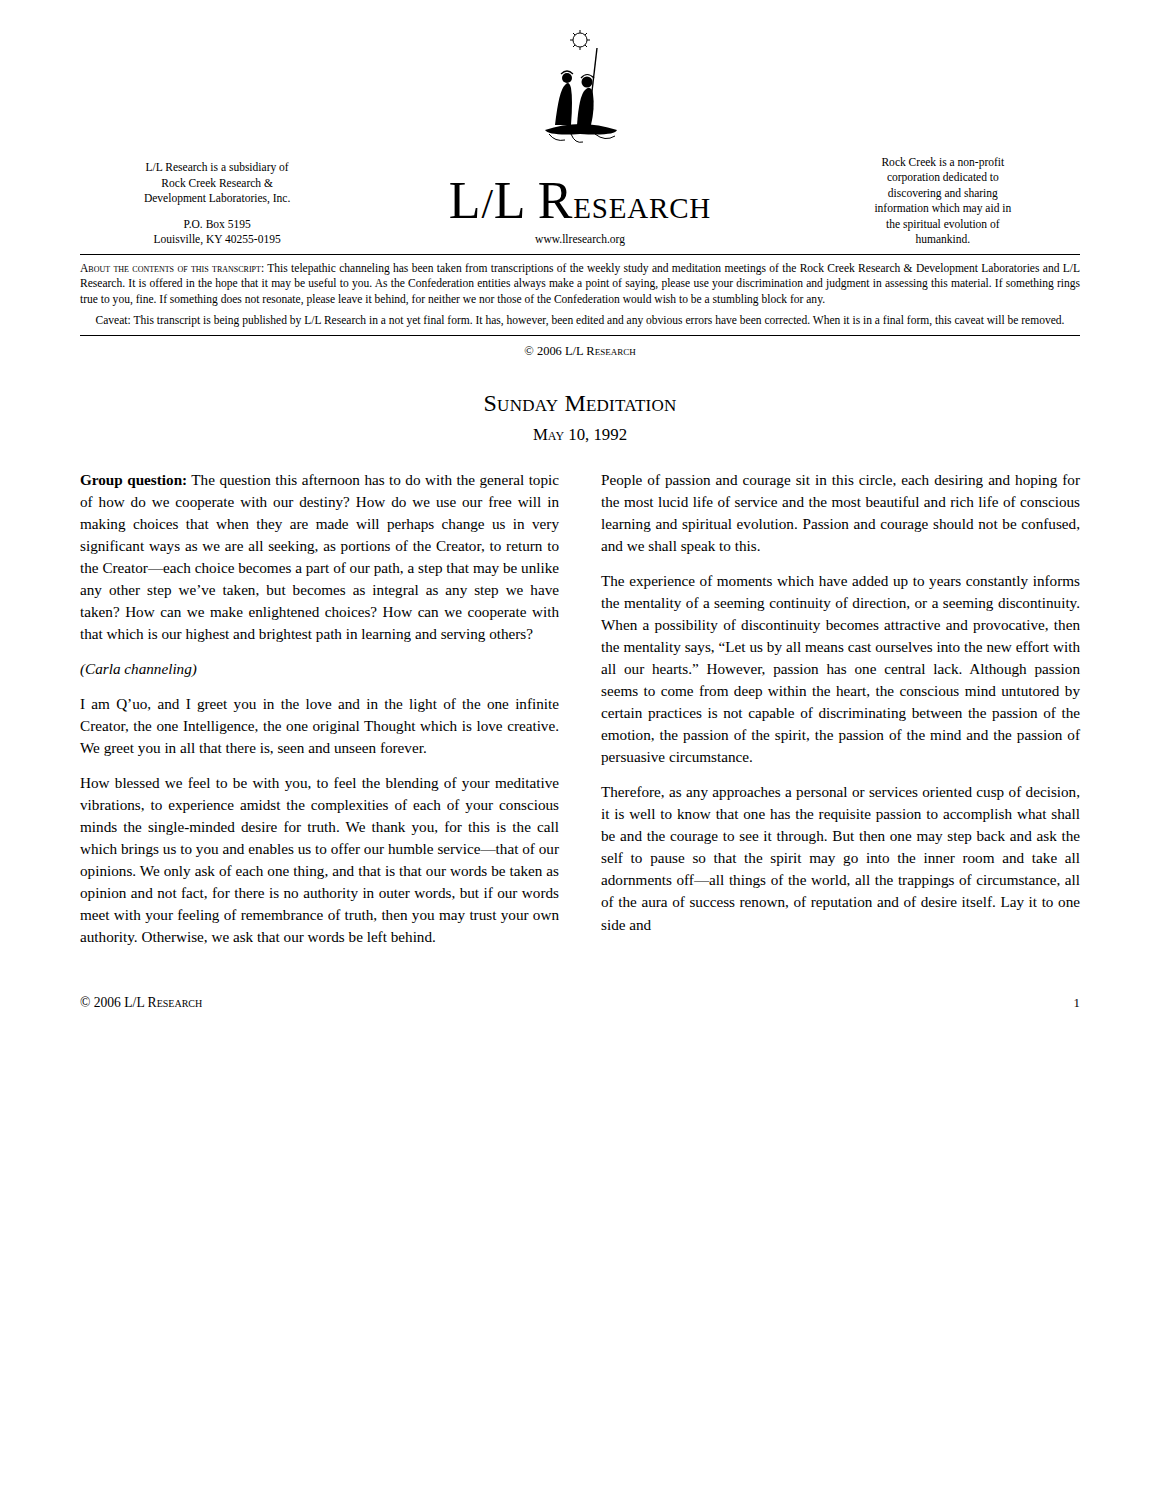L/L Research is a subsidiary of
Rock Creek Research &
Development Laboratories, Inc.
P.O. Box 5195
Louisville, KY 40255-0195
L/L Research
www.llresearch.org
Rock Creek is a non-profit
corporation dedicated to
discovering and sharing
information which may aid in
the spiritual evolution of
humankind.
About the contents of this transcript: This telepathic channeling has been taken from transcriptions of the weekly study and meditation meetings of the Rock Creek Research & Development Laboratories and L/L Research. It is offered in the hope that it may be useful to you. As the Confederation entities always make a point of saying, please use your discrimination and judgment in assessing this material. If something rings true to you, fine. If something does not resonate, please leave it behind, for neither we nor those of the Confederation would wish to be a stumbling block for any.
Caveat: This transcript is being published by L/L Research in a not yet final form. It has, however, been edited and any obvious errors have been corrected. When it is in a final form, this caveat will be removed.
© 2006 L/L Research
Sunday Meditation
May 10, 1992
Group question: The question this afternoon has to do with the general topic of how do we cooperate with our destiny? How do we use our free will in making choices that when they are made will perhaps change us in very significant ways as we are all seeking, as portions of the Creator, to return to the Creator—each choice becomes a part of our path, a step that may be unlike any other step we’ve taken, but becomes as integral as any step we have taken? How can we make enlightened choices? How can we cooperate with that which is our highest and brightest path in learning and serving others?
(Carla channeling)
I am Q’uo, and I greet you in the love and in the light of the one infinite Creator, the one Intelligence, the one original Thought which is love creative. We greet you in all that there is, seen and unseen forever.
How blessed we feel to be with you, to feel the blending of your meditative vibrations, to experience amidst the complexities of each of your conscious minds the single-minded desire for truth. We thank you, for this is the call which brings us to you and enables us to offer our humble service—that of our opinions. We only ask of each one thing, and that is that our words be taken as opinion and not fact, for there is no authority in outer words, but if our words meet with your feeling of remembrance of truth, then you may trust your own authority. Otherwise, we ask that our words be left behind.
People of passion and courage sit in this circle, each desiring and hoping for the most lucid life of service and the most beautiful and rich life of conscious learning and spiritual evolution. Passion and courage should not be confused, and we shall speak to this.
The experience of moments which have added up to years constantly informs the mentality of a seeming continuity of direction, or a seeming discontinuity. When a possibility of discontinuity becomes attractive and provocative, then the mentality says, “Let us by all means cast ourselves into the new effort with all our hearts.” However, passion has one central lack. Although passion seems to come from deep within the heart, the conscious mind untutored by certain practices is not capable of discriminating between the passion of the emotion, the passion of the spirit, the passion of the mind and the passion of persuasive circumstance.
Therefore, as any approaches a personal or services oriented cusp of decision, it is well to know that one has the requisite passion to accomplish what shall be and the courage to see it through. But then one may step back and ask the self to pause so that the spirit may go into the inner room and take all adornments off—all things of the world, all the trappings of circumstance, all of the aura of success renown, of reputation and of desire itself. Lay it to one side and
© 2006 L/L Research 1